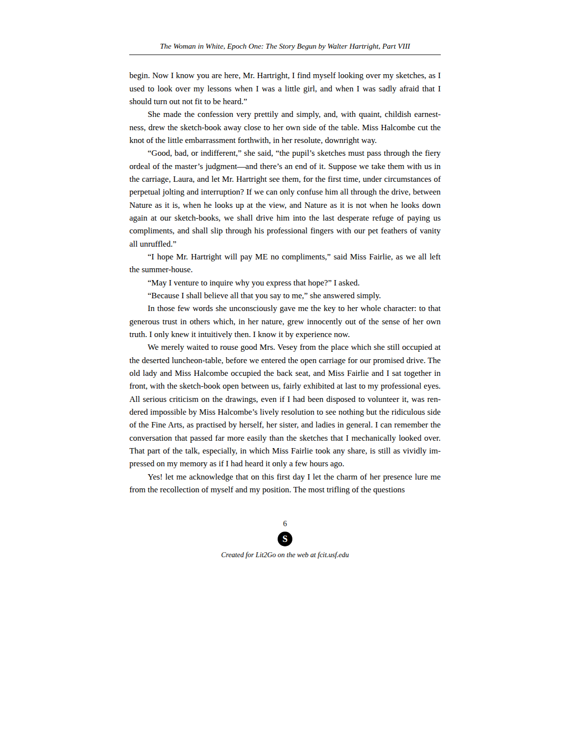The Woman in White, Epoch One: The Story Begun by Walter Hartright, Part VIII
begin. Now I know you are here, Mr. Hartright, I find myself looking over my sketches, as I used to look over my lessons when I was a little girl, and when I was sadly afraid that I should turn out not fit to be heard.”
She made the confession very prettily and simply, and, with quaint, childish earnestness, drew the sketch-book away close to her own side of the table. Miss Halcombe cut the knot of the little embarrassment forthwith, in her resolute, downright way.
“Good, bad, or indifferent,” she said, “the pupil’s sketches must pass through the fiery ordeal of the master’s judgment—and there’s an end of it. Suppose we take them with us in the carriage, Laura, and let Mr. Hartright see them, for the first time, under circumstances of perpetual jolting and interruption? If we can only confuse him all through the drive, between Nature as it is, when he looks up at the view, and Nature as it is not when he looks down again at our sketch-books, we shall drive him into the last desperate refuge of paying us compliments, and shall slip through his professional fingers with our pet feathers of vanity all unruffled.”
“I hope Mr. Hartright will pay ME no compliments,” said Miss Fairlie, as we all left the summer-house.
“May I venture to inquire why you express that hope?” I asked.
“Because I shall believe all that you say to me,” she answered simply.
In those few words she unconsciously gave me the key to her whole character: to that generous trust in others which, in her nature, grew innocently out of the sense of her own truth. I only knew it intuitively then. I know it by experience now.
We merely waited to rouse good Mrs. Vesey from the place which she still occupied at the deserted luncheon-table, before we entered the open carriage for our promised drive. The old lady and Miss Halcombe occupied the back seat, and Miss Fairlie and I sat together in front, with the sketch-book open between us, fairly exhibited at last to my professional eyes. All serious criticism on the drawings, even if I had been disposed to volunteer it, was rendered impossible by Miss Halcombe’s lively resolution to see nothing but the ridiculous side of the Fine Arts, as practised by herself, her sister, and ladies in general. I can remember the conversation that passed far more easily than the sketches that I mechanically looked over. That part of the talk, especially, in which Miss Fairlie took any share, is still as vividly impressed on my memory as if I had heard it only a few hours ago.
Yes! let me acknowledge that on this first day I let the charm of her presence lure me from the recollection of myself and my position. The most trifling of the questions
6
S
Created for Lit2Go on the web at fcit.usf.edu